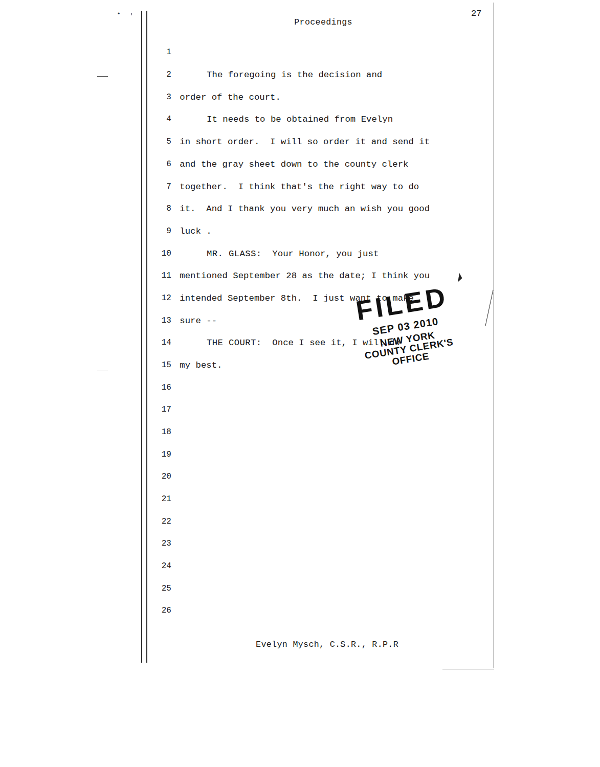27
•
'
Proceedings
The foregoing is the decision and
order of the court.
It needs to be obtained from Evelyn
in short order. I will so order it and send it
and the gray sheet down to the county clerk
together. I think that's the right way to do
it. And I thank you very much an wish you good
luck .
MR. GLASS: Your Honor, you just
mentioned September 28 as the date; I think you
intended September 8th. I just want to make
sure --
THE COURT: Once I see it, I will do
my best.
FILED
SEP 03 2010
NEW YORK COUNTY CLERK'S OFFICE
Evelyn Mysch, C.S.R., R.P.R